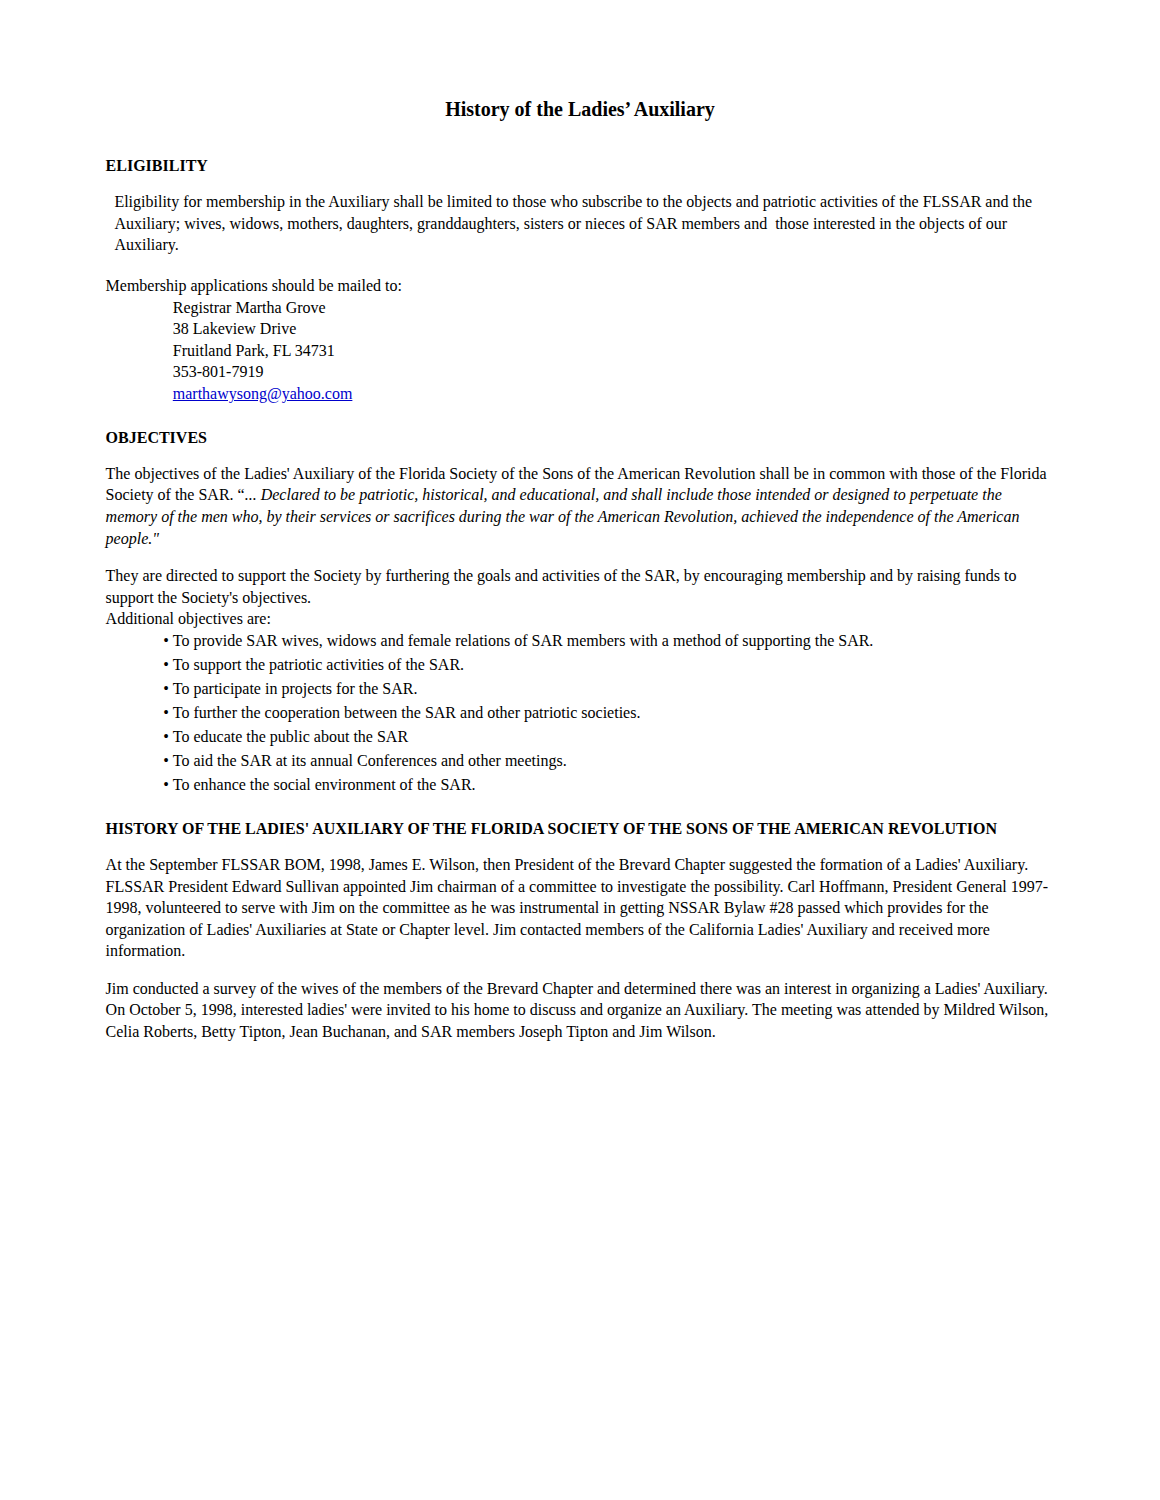History of the Ladies’ Auxiliary
ELIGIBILITY
Eligibility for membership in the Auxiliary shall be limited to those who subscribe to the objects and patriotic activities of the FLSSAR and the Auxiliary; wives, widows, mothers, daughters, granddaughters, sisters or nieces of SAR members and those interested in the objects of our Auxiliary.
Membership applications should be mailed to:
Registrar Martha Grove
38 Lakeview Drive
Fruitland Park, FL 34731
353-801-7919
marthawysong@yahoo.com
OBJECTIVES
The objectives of the Ladies' Auxiliary of the Florida Society of the Sons of the American Revolution shall be in common with those of the Florida Society of the SAR. “... Declared to be patriotic, historical, and educational, and shall include those intended or designed to perpetuate the memory of the men who, by their services or sacrifices during the war of the American Revolution, achieved the independence of the American people."
They are directed to support the Society by furthering the goals and activities of the SAR, by encouraging membership and by raising funds to support the Society's objectives.
Additional objectives are:
To provide SAR wives, widows and female relations of SAR members with a method of supporting the SAR.
To support the patriotic activities of the SAR.
To participate in projects for the SAR.
To further the cooperation between the SAR and other patriotic societies.
To educate the public about the SAR
To aid the SAR at its annual Conferences and other meetings.
To enhance the social environment of the SAR.
HISTORY OF THE LADIES' AUXILIARY OF THE FLORIDA SOCIETY OF THE SONS OF THE AMERICAN REVOLUTION
At the September FLSSAR BOM, 1998, James E. Wilson, then President of the Brevard Chapter suggested the formation of a Ladies' Auxiliary. FLSSAR President Edward Sullivan appointed Jim chairman of a committee to investigate the possibility. Carl Hoffmann, President General 1997-1998, volunteered to serve with Jim on the committee as he was instrumental in getting NSSAR Bylaw #28 passed which provides for the organization of Ladies' Auxiliaries at State or Chapter level. Jim contacted members of the California Ladies' Auxiliary and received more information.
Jim conducted a survey of the wives of the members of the Brevard Chapter and determined there was an interest in organizing a Ladies' Auxiliary. On October 5, 1998, interested ladies' were invited to his home to discuss and organize an Auxiliary. The meeting was attended by Mildred Wilson, Celia Roberts, Betty Tipton, Jean Buchanan, and SAR members Joseph Tipton and Jim Wilson.